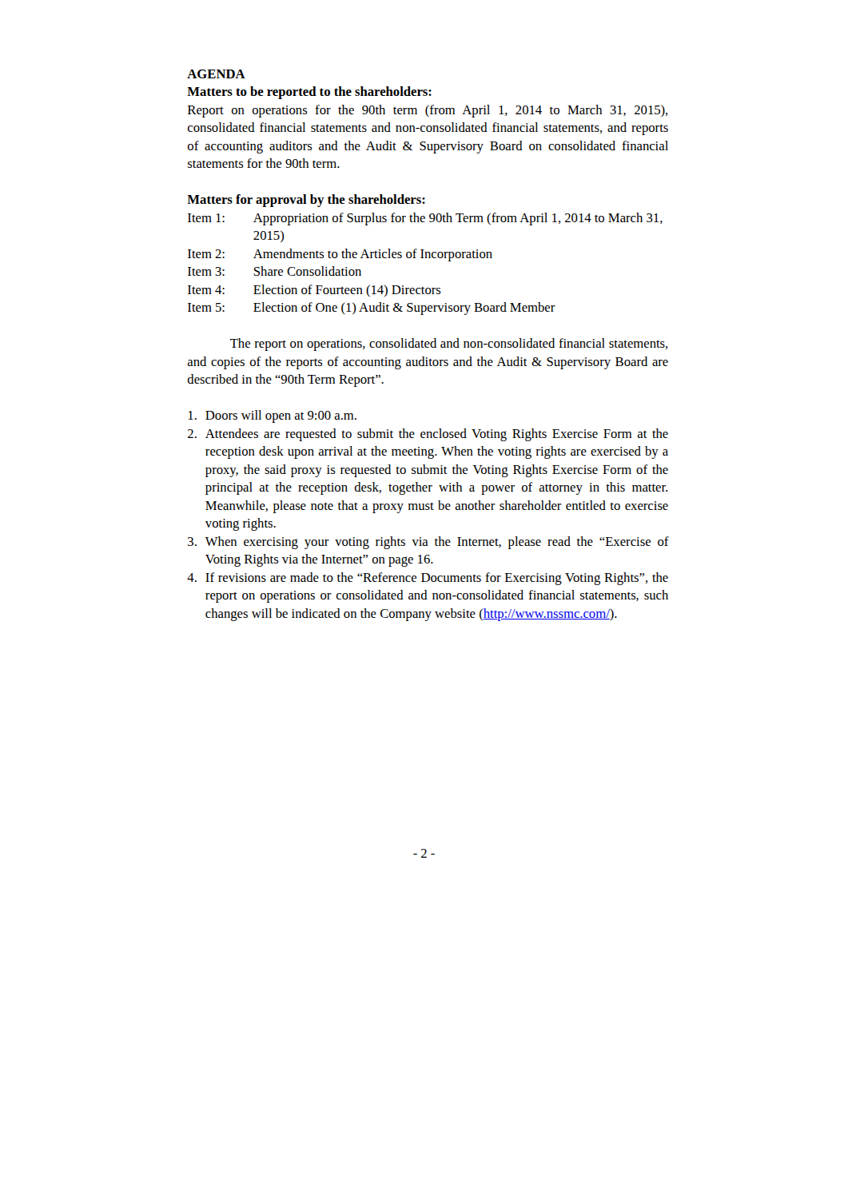AGENDA
Matters to be reported to the shareholders:
Report on operations for the 90th term (from April 1, 2014 to March 31, 2015), consolidated financial statements and non-consolidated financial statements, and reports of accounting auditors and the Audit & Supervisory Board on consolidated financial statements for the 90th term.
Matters for approval by the shareholders:
| Item 1: | Appropriation of Surplus for the 90th Term (from April 1, 2014 to March 31, 2015) |
| Item 2: | Amendments to the Articles of Incorporation |
| Item 3: | Share Consolidation |
| Item 4: | Election of Fourteen (14) Directors |
| Item 5: | Election of One (1) Audit & Supervisory Board Member |
The report on operations, consolidated and non-consolidated financial statements, and copies of the reports of accounting auditors and the Audit & Supervisory Board are described in the “90th Term Report”.
1. Doors will open at 9:00 a.m.
2. Attendees are requested to submit the enclosed Voting Rights Exercise Form at the reception desk upon arrival at the meeting. When the voting rights are exercised by a proxy, the said proxy is requested to submit the Voting Rights Exercise Form of the principal at the reception desk, together with a power of attorney in this matter. Meanwhile, please note that a proxy must be another shareholder entitled to exercise voting rights.
3. When exercising your voting rights via the Internet, please read the “Exercise of Voting Rights via the Internet” on page 16.
4. If revisions are made to the “Reference Documents for Exercising Voting Rights”, the report on operations or consolidated and non-consolidated financial statements, such changes will be indicated on the Company website (http://www.nssmc.com/).
- 2 -